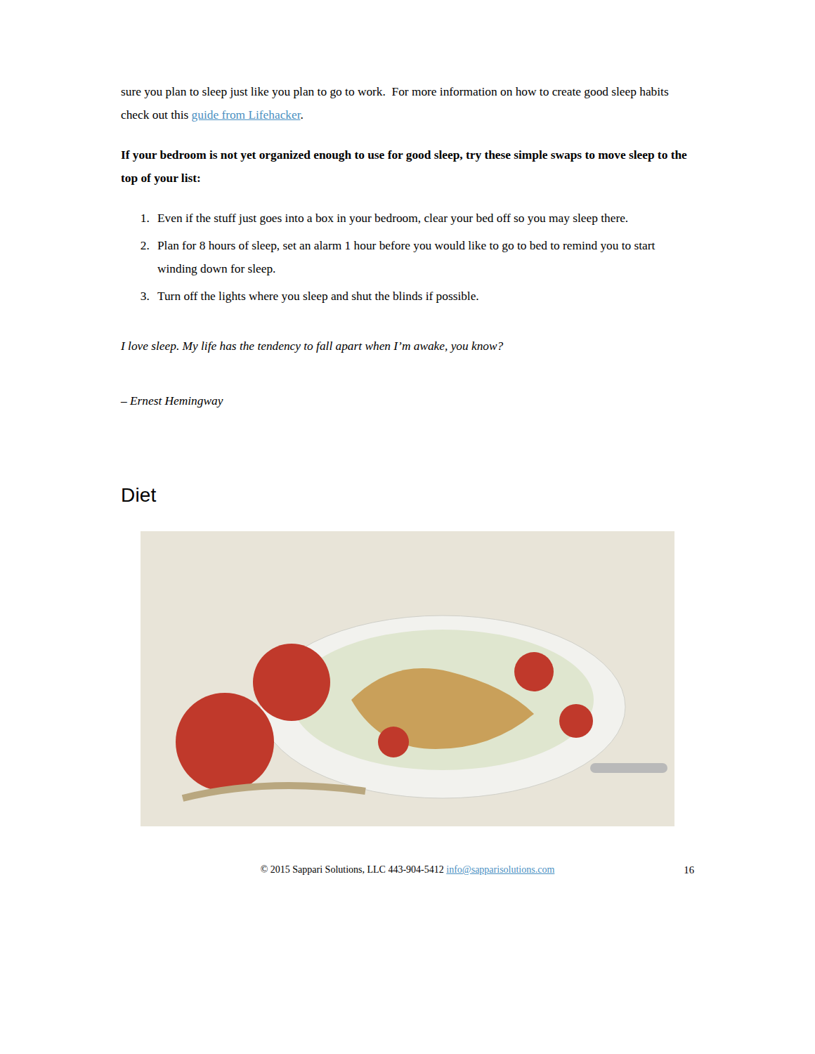sure you plan to sleep just like you plan to go to work. For more information on how to create good sleep habits check out this guide from Lifehacker.
If your bedroom is not yet organized enough to use for good sleep, try these simple swaps to move sleep to the top of your list:
Even if the stuff just goes into a box in your bedroom, clear your bed off so you may sleep there.
Plan for 8 hours of sleep, set an alarm 1 hour before you would like to go to bed to remind you to start winding down for sleep.
Turn off the lights where you sleep and shut the blinds if possible.
I love sleep. My life has the tendency to fall apart when I’m awake, you know?
– Ernest Hemingway
Diet
© 2015 Sappari Solutions, LLC 443-904-5412 info@sapparisolutions.com 16